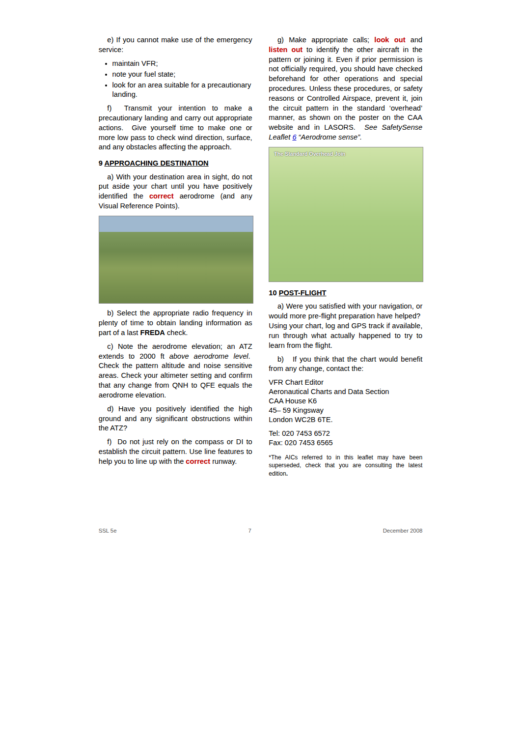e) If you cannot make use of the emergency service:
maintain VFR;
note your fuel state;
look for an area suitable for a precautionary landing.
f) Transmit your intention to make a precautionary landing and carry out appropriate actions. Give yourself time to make one or more low pass to check wind direction, surface, and any obstacles affecting the approach.
9 APPROACHING DESTINATION
a) With your destination area in sight, do not put aside your chart until you have positively identified the correct aerodrome (and any Visual Reference Points).
b) Select the appropriate radio frequency in plenty of time to obtain landing information as part of a last FREDA check.
c) Note the aerodrome elevation; an ATZ extends to 2000 ft above aerodrome level. Check the pattern altitude and noise sensitive areas. Check your altimeter setting and confirm that any change from QNH to QFE equals the aerodrome elevation.
d) Have you positively identified the high ground and any significant obstructions within the ATZ?
f) Do not just rely on the compass or DI to establish the circuit pattern. Use line features to help you to line up with the correct runway.
g) Make appropriate calls; look out and listen out to identify the other aircraft in the pattern or joining it. Even if prior permission is not officially required, you should have checked beforehand for other operations and special procedures. Unless these procedures, or safety reasons or Controlled Airspace, prevent it, join the circuit pattern in the standard ‘overhead’ manner, as shown on the poster on the CAA website and in LASORS. See SafetySense Leaflet 6 “Aerodrome sense”.
The Standard Overhead Join
10 POST-FLIGHT
a) Were you satisfied with your navigation, or would more pre-flight preparation have helped? Using your chart, log and GPS track if available, run through what actually happened to try to learn from the flight.
b) If you think that the chart would benefit from any change, contact the:
VFR Chart Editor
Aeronautical Charts and Data Section
CAA House K6
45– 59 Kingsway
London WC2B 6TE.
Tel: 020 7453 6572
Fax: 020 7453 6565
*The AICs referred to in this leaflet may have been superseded, check that you are consulting the latest edition.
SSL 5e
7
December 2008